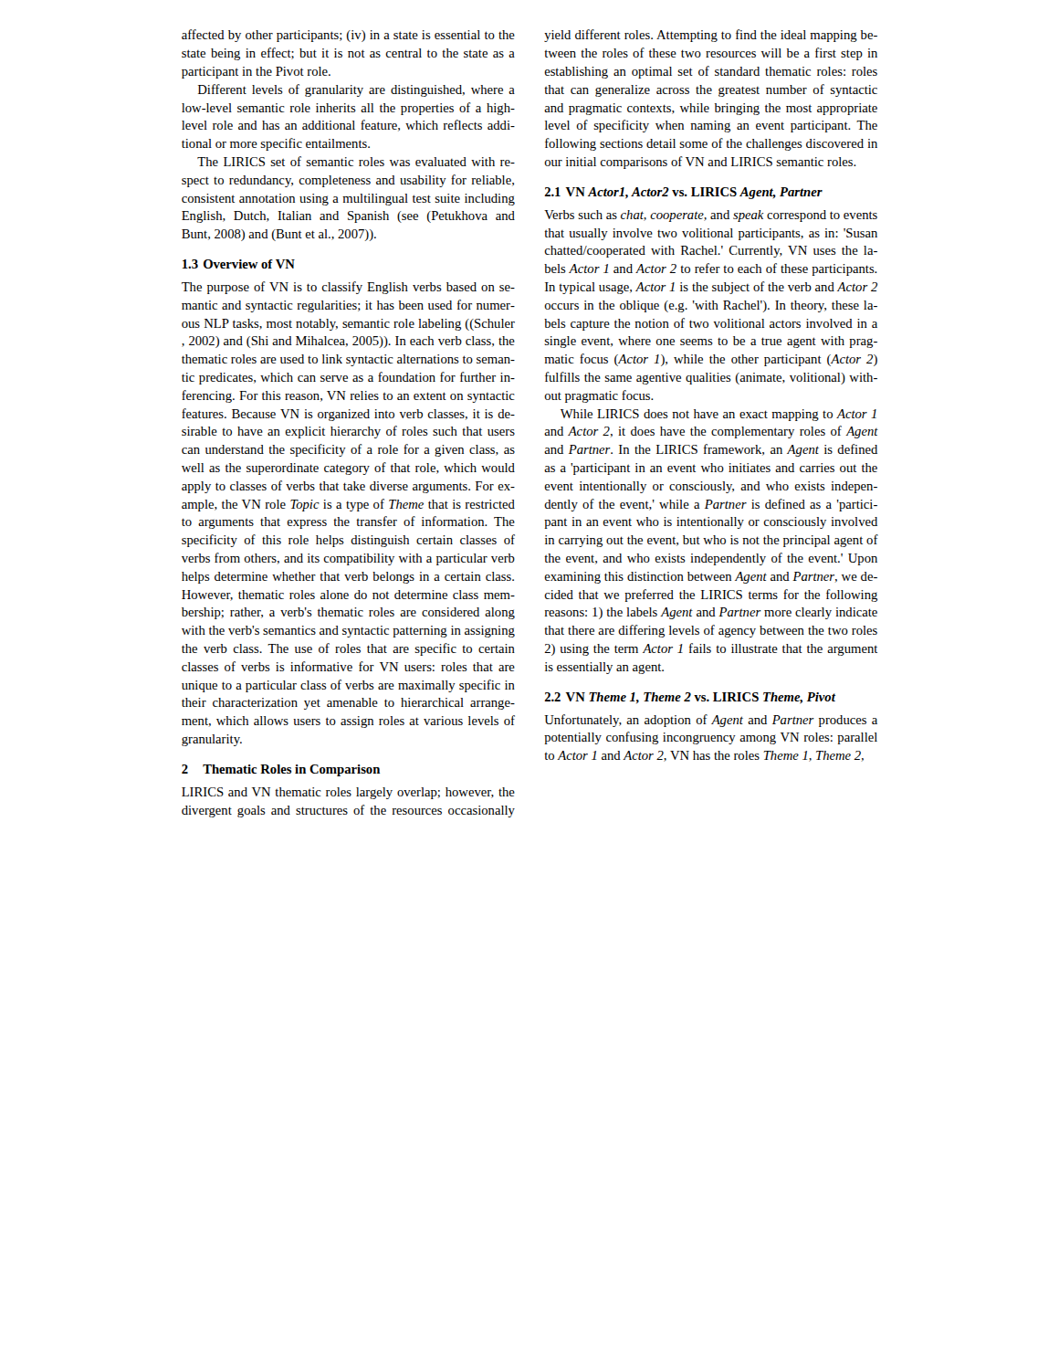affected by other participants; (iv) in a state is essential to the state being in effect; but it is not as central to the state as a participant in the Pivot role.
Different levels of granularity are distinguished, where a low-level semantic role inherits all the properties of a high-level role and has an additional feature, which reflects additional or more specific entailments.
The LIRICS set of semantic roles was evaluated with respect to redundancy, completeness and usability for reliable, consistent annotation using a multilingual test suite including English, Dutch, Italian and Spanish (see (Petukhova and Bunt, 2008) and (Bunt et al., 2007)).
1.3 Overview of VN
The purpose of VN is to classify English verbs based on semantic and syntactic regularities; it has been used for numerous NLP tasks, most notably, semantic role labeling ((Schuler , 2002) and (Shi and Mihalcea, 2005)). In each verb class, the thematic roles are used to link syntactic alternations to semantic predicates, which can serve as a foundation for further inferencing. For this reason, VN relies to an extent on syntactic features. Because VN is organized into verb classes, it is desirable to have an explicit hierarchy of roles such that users can understand the specificity of a role for a given class, as well as the superordinate category of that role, which would apply to classes of verbs that take diverse arguments. For example, the VN role Topic is a type of Theme that is restricted to arguments that express the transfer of information. The specificity of this role helps distinguish certain classes of verbs from others, and its compatibility with a particular verb helps determine whether that verb belongs in a certain class. However, thematic roles alone do not determine class membership; rather, a verb's thematic roles are considered along with the verb's semantics and syntactic patterning in assigning the verb class. The use of roles that are specific to certain classes of verbs is informative for VN users: roles that are unique to a particular class of verbs are maximally specific in their characterization yet amenable to hierarchical arrangement, which allows users to assign roles at various levels of granularity.
2 Thematic Roles in Comparison
LIRICS and VN thematic roles largely overlap; however, the divergent goals and structures of the resources occasionally yield different roles. Attempting to find the ideal mapping between the roles of these two resources will be a first step in establishing an optimal set of standard thematic roles: roles that can generalize across the greatest number of syntactic and pragmatic contexts, while bringing the most appropriate level of specificity when naming an event participant. The following sections detail some of the challenges discovered in our initial comparisons of VN and LIRICS semantic roles.
2.1 VN Actor1, Actor2 vs. LIRICS Agent, Partner
Verbs such as chat, cooperate, and speak correspond to events that usually involve two volitional participants, as in: 'Susan chatted/cooperated with Rachel.' Currently, VN uses the labels Actor 1 and Actor 2 to refer to each of these participants. In typical usage, Actor 1 is the subject of the verb and Actor 2 occurs in the oblique (e.g. 'with Rachel'). In theory, these labels capture the notion of two volitional actors involved in a single event, where one seems to be a true agent with pragmatic focus (Actor 1), while the other participant (Actor 2) fulfills the same agentive qualities (animate, volitional) without pragmatic focus.
While LIRICS does not have an exact mapping to Actor 1 and Actor 2, it does have the complementary roles of Agent and Partner. In the LIRICS framework, an Agent is defined as a 'participant in an event who initiates and carries out the event intentionally or consciously, and who exists independently of the event,' while a Partner is defined as a 'participant in an event who is intentionally or consciously involved in carrying out the event, but who is not the principal agent of the event, and who exists independently of the event.' Upon examining this distinction between Agent and Partner, we decided that we preferred the LIRICS terms for the following reasons: 1) the labels Agent and Partner more clearly indicate that there are differing levels of agency between the two roles 2) using the term Actor 1 fails to illustrate that the argument is essentially an agent.
2.2 VN Theme 1, Theme 2 vs. LIRICS Theme, Pivot
Unfortunately, an adoption of Agent and Partner produces a potentially confusing incongruency among VN roles: parallel to Actor 1 and Actor 2, VN has the roles Theme 1, Theme 2,